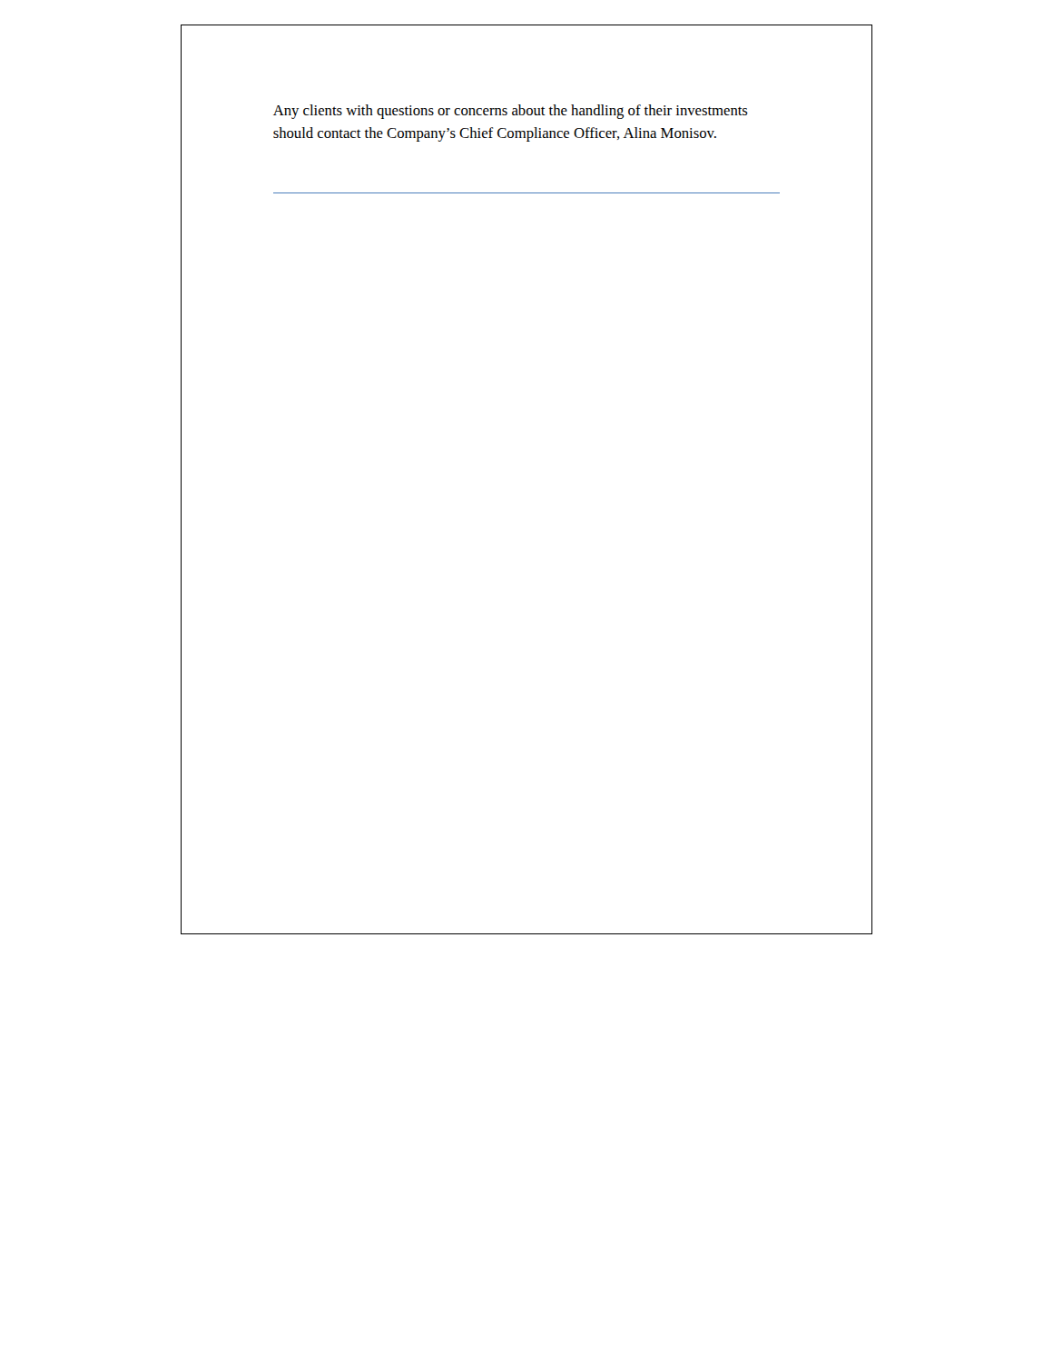Any clients with questions or concerns about the handling of their investments should contact the Company’s Chief Compliance Officer, Alina Monisov.